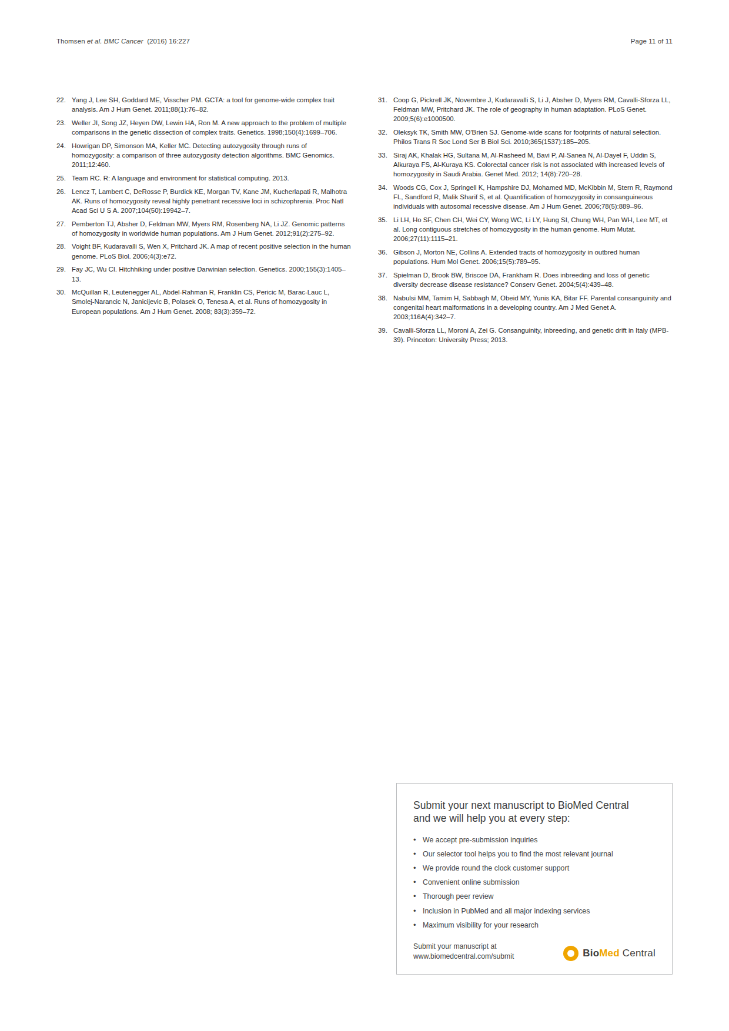Thomsen et al. BMC Cancer (2016) 16:227
Page 11 of 11
22. Yang J, Lee SH, Goddard ME, Visscher PM. GCTA: a tool for genome-wide complex trait analysis. Am J Hum Genet. 2011;88(1):76–82.
23. Weller JI, Song JZ, Heyen DW, Lewin HA, Ron M. A new approach to the problem of multiple comparisons in the genetic dissection of complex traits. Genetics. 1998;150(4):1699–706.
24. Howrigan DP, Simonson MA, Keller MC. Detecting autozygosity through runs of homozygosity: a comparison of three autozygosity detection algorithms. BMC Genomics. 2011;12:460.
25. Team RC. R: A language and environment for statistical computing. 2013.
26. Lencz T, Lambert C, DeRosse P, Burdick KE, Morgan TV, Kane JM, Kucherlapati R, Malhotra AK. Runs of homozygosity reveal highly penetrant recessive loci in schizophrenia. Proc Natl Acad Sci U S A. 2007;104(50):19942–7.
27. Pemberton TJ, Absher D, Feldman MW, Myers RM, Rosenberg NA, Li JZ. Genomic patterns of homozygosity in worldwide human populations. Am J Hum Genet. 2012;91(2):275–92.
28. Voight BF, Kudaravalli S, Wen X, Pritchard JK. A map of recent positive selection in the human genome. PLoS Biol. 2006;4(3):e72.
29. Fay JC, Wu CI. Hitchhiking under positive Darwinian selection. Genetics. 2000;155(3):1405–13.
30. McQuillan R, Leutenegger AL, Abdel-Rahman R, Franklin CS, Pericic M, Barac-Lauc L, Smolej-Narancic N, Janicijevic B, Polasek O, Tenesa A, et al. Runs of homozygosity in European populations. Am J Hum Genet. 2008; 83(3):359–72.
31. Coop G, Pickrell JK, Novembre J, Kudaravalli S, Li J, Absher D, Myers RM, Cavalli-Sforza LL, Feldman MW, Pritchard JK. The role of geography in human adaptation. PLoS Genet. 2009;5(6):e1000500.
32. Oleksyk TK, Smith MW, O'Brien SJ. Genome-wide scans for footprints of natural selection. Philos Trans R Soc Lond Ser B Biol Sci. 2010;365(1537):185–205.
33. Siraj AK, Khalak HG, Sultana M, Al-Rasheed M, Bavi P, Al-Sanea N, Al-Dayel F, Uddin S, Alkuraya FS, Al-Kuraya KS. Colorectal cancer risk is not associated with increased levels of homozygosity in Saudi Arabia. Genet Med. 2012; 14(8):720–28.
34. Woods CG, Cox J, Springell K, Hampshire DJ, Mohamed MD, McKibbin M, Stern R, Raymond FL, Sandford R, Malik Sharif S, et al. Quantification of homozygosity in consanguineous individuals with autosomal recessive disease. Am J Hum Genet. 2006;78(5):889–96.
35. Li LH, Ho SF, Chen CH, Wei CY, Wong WC, Li LY, Hung SI, Chung WH, Pan WH, Lee MT, et al. Long contiguous stretches of homozygosity in the human genome. Hum Mutat. 2006;27(11):1115–21.
36. Gibson J, Morton NE, Collins A. Extended tracts of homozygosity in outbred human populations. Hum Mol Genet. 2006;15(5):789–95.
37. Spielman D, Brook BW, Briscoe DA, Frankham R. Does inbreeding and loss of genetic diversity decrease disease resistance? Conserv Genet. 2004;5(4):439–48.
38. Nabulsi MM, Tamim H, Sabbagh M, Obeid MY, Yunis KA, Bitar FF. Parental consanguinity and congenital heart malformations in a developing country. Am J Med Genet A. 2003;116A(4):342–7.
39. Cavalli-Sforza LL, Moroni A, Zei G. Consanguinity, inbreeding, and genetic drift in Italy (MPB-39). Princeton: University Press; 2013.
Submit your next manuscript to BioMed Central
and we will help you at every step:
We accept pre-submission inquiries
Our selector tool helps you to find the most relevant journal
We provide round the clock customer support
Convenient online submission
Thorough peer review
Inclusion in PubMed and all major indexing services
Maximum visibility for your research
Submit your manuscript at
www.biomedcentral.com/submit
Bio Med Central